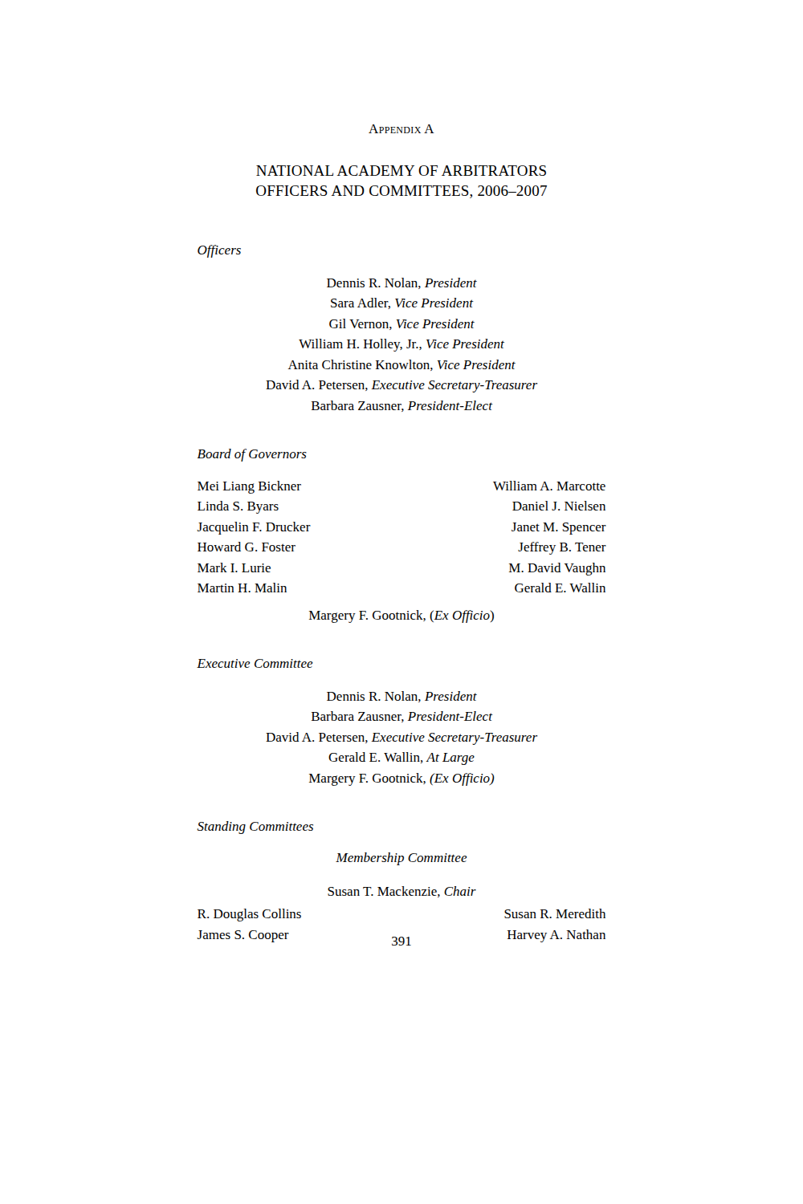Appendix A
NATIONAL ACADEMY OF ARBITRATORS
OFFICERS AND COMMITTEES, 2006–2007
Officers
Dennis R. Nolan, President
Sara Adler, Vice President
Gil Vernon, Vice President
William H. Holley, Jr., Vice President
Anita Christine Knowlton, Vice President
David A. Petersen, Executive Secretary-Treasurer
Barbara Zausner, President-Elect
Board of Governors
| Mei Liang Bickner | William A. Marcotte |
| Linda S. Byars | Daniel J. Nielsen |
| Jacquelin F. Drucker | Janet M. Spencer |
| Howard G. Foster | Jeffrey B. Tener |
| Mark I. Lurie | M. David Vaughn |
| Martin H. Malin | Gerald E. Wallin |
Margery F. Gootnick, (Ex Officio)
Executive Committee
Dennis R. Nolan, President
Barbara Zausner, President-Elect
David A. Petersen, Executive Secretary-Treasurer
Gerald E. Wallin, At Large
Margery F. Gootnick, (Ex Officio)
Standing Committees
Membership Committee
Susan T. Mackenzie, Chair
| R. Douglas Collins | Susan R. Meredith |
| James S. Cooper | Harvey A. Nathan |
391